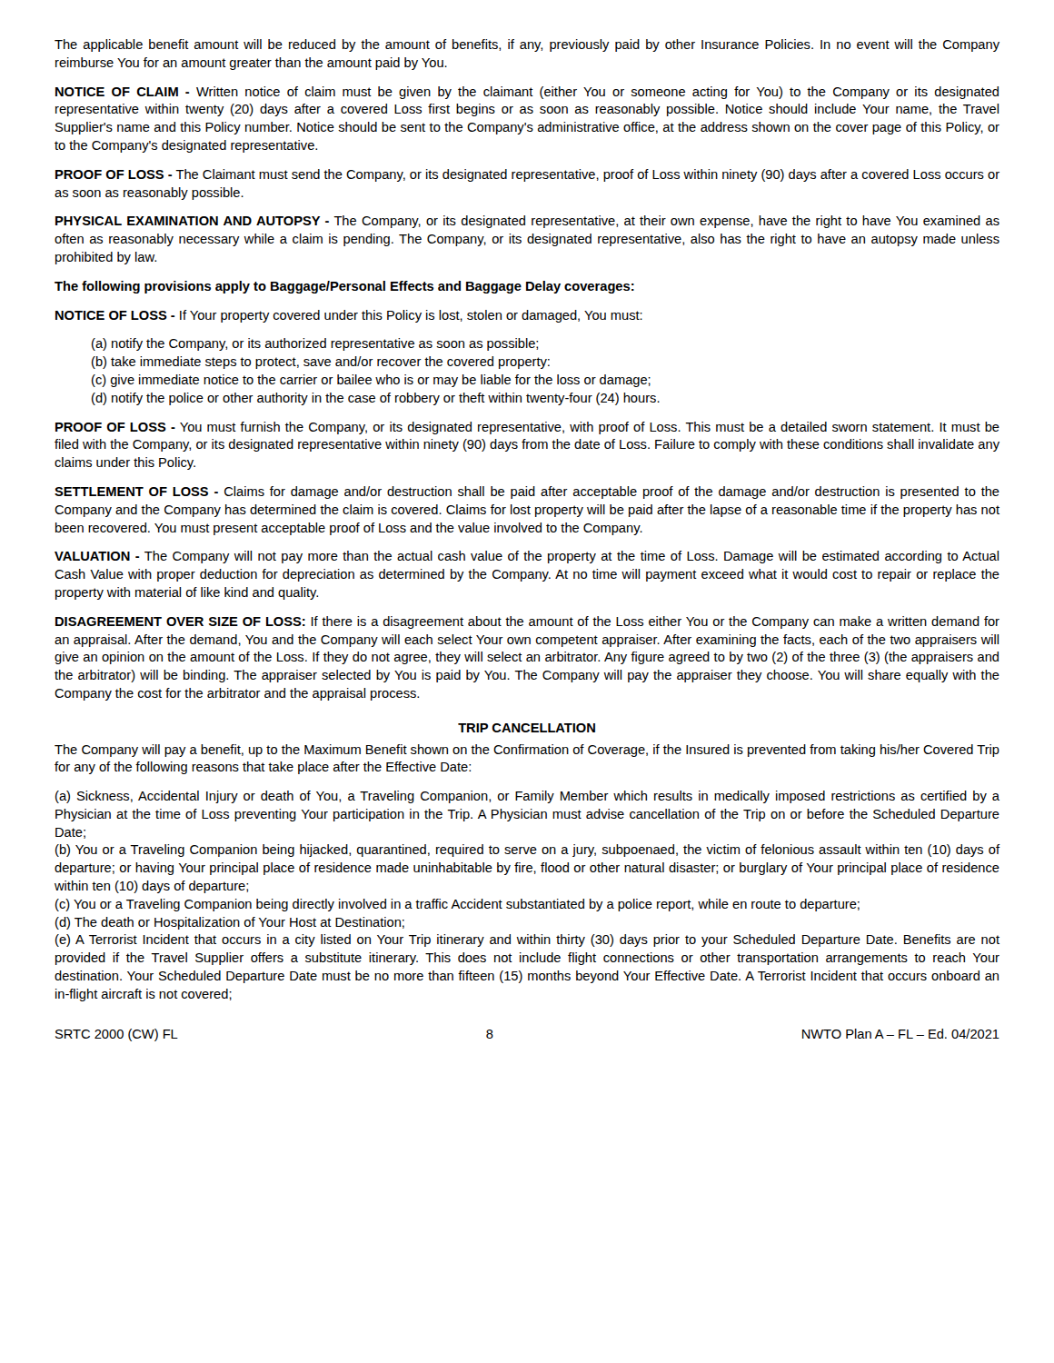The applicable benefit amount will be reduced by the amount of benefits, if any, previously paid by other Insurance Policies. In no event will the Company reimburse You for an amount greater than the amount paid by You.
NOTICE OF CLAIM - Written notice of claim must be given by the claimant (either You or someone acting for You) to the Company or its designated representative within twenty (20) days after a covered Loss first begins or as soon as reasonably possible. Notice should include Your name, the Travel Supplier's name and this Policy number. Notice should be sent to the Company's administrative office, at the address shown on the cover page of this Policy, or to the Company's designated representative.
PROOF OF LOSS - The Claimant must send the Company, or its designated representative, proof of Loss within ninety (90) days after a covered Loss occurs or as soon as reasonably possible.
PHYSICAL EXAMINATION AND AUTOPSY - The Company, or its designated representative, at their own expense, have the right to have You examined as often as reasonably necessary while a claim is pending. The Company, or its designated representative, also has the right to have an autopsy made unless prohibited by law.
The following provisions apply to Baggage/Personal Effects and Baggage Delay coverages:
NOTICE OF LOSS - If Your property covered under this Policy is lost, stolen or damaged, You must:
(a) notify the Company, or its authorized representative as soon as possible;
(b) take immediate steps to protect, save and/or recover the covered property:
(c) give immediate notice to the carrier or bailee who is or may be liable for the loss or damage;
(d) notify the police or other authority in the case of robbery or theft within twenty-four (24) hours.
PROOF OF LOSS - You must furnish the Company, or its designated representative, with proof of Loss. This must be a detailed sworn statement. It must be filed with the Company, or its designated representative within ninety (90) days from the date of Loss. Failure to comply with these conditions shall invalidate any claims under this Policy.
SETTLEMENT OF LOSS - Claims for damage and/or destruction shall be paid after acceptable proof of the damage and/or destruction is presented to the Company and the Company has determined the claim is covered. Claims for lost property will be paid after the lapse of a reasonable time if the property has not been recovered. You must present acceptable proof of Loss and the value involved to the Company.
VALUATION - The Company will not pay more than the actual cash value of the property at the time of Loss. Damage will be estimated according to Actual Cash Value with proper deduction for depreciation as determined by the Company. At no time will payment exceed what it would cost to repair or replace the property with material of like kind and quality.
DISAGREEMENT OVER SIZE OF LOSS: If there is a disagreement about the amount of the Loss either You or the Company can make a written demand for an appraisal. After the demand, You and the Company will each select Your own competent appraiser. After examining the facts, each of the two appraisers will give an opinion on the amount of the Loss. If they do not agree, they will select an arbitrator. Any figure agreed to by two (2) of the three (3) (the appraisers and the arbitrator) will be binding. The appraiser selected by You is paid by You. The Company will pay the appraiser they choose. You will share equally with the Company the cost for the arbitrator and the appraisal process.
TRIP CANCELLATION
The Company will pay a benefit, up to the Maximum Benefit shown on the Confirmation of Coverage, if the Insured is prevented from taking his/her Covered Trip for any of the following reasons that take place after the Effective Date:
(a) Sickness, Accidental Injury or death of You, a Traveling Companion, or Family Member which results in medically imposed restrictions as certified by a Physician at the time of Loss preventing Your participation in the Trip. A Physician must advise cancellation of the Trip on or before the Scheduled Departure Date;
(b) You or a Traveling Companion being hijacked, quarantined, required to serve on a jury, subpoenaed, the victim of felonious assault within ten (10) days of departure; or having Your principal place of residence made uninhabitable by fire, flood or other natural disaster; or burglary of Your principal place of residence within ten (10) days of departure;
(c) You or a Traveling Companion being directly involved in a traffic Accident substantiated by a police report, while en route to departure;
(d) The death or Hospitalization of Your Host at Destination;
(e) A Terrorist Incident that occurs in a city listed on Your Trip itinerary and within thirty (30) days prior to your Scheduled Departure Date. Benefits are not provided if the Travel Supplier offers a substitute itinerary. This does not include flight connections or other transportation arrangements to reach Your destination. Your Scheduled Departure Date must be no more than fifteen (15) months beyond Your Effective Date. A Terrorist Incident that occurs onboard an in-flight aircraft is not covered;
SRTC 2000 (CW) FL 8 NWTO Plan A – FL – Ed. 04/2021